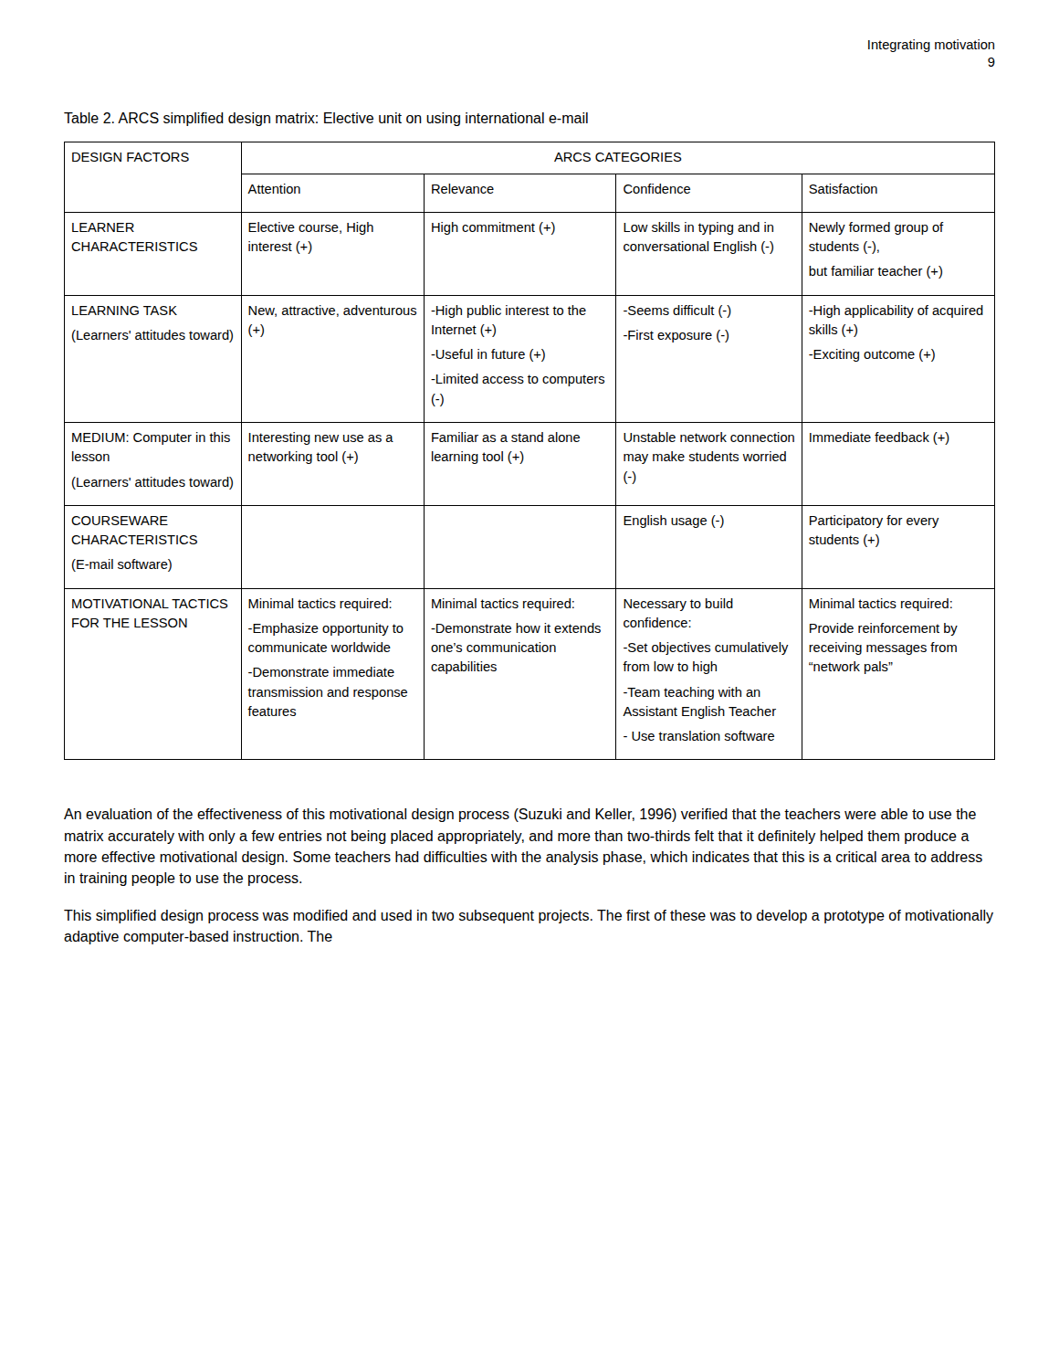Integrating motivation 9
Table 2. ARCS simplified design matrix: Elective unit on using international e-mail
| DESIGN FACTORS | ARCS CATEGORIES |
| --- | --- |
| Attention | Relevance | Confidence | Satisfaction |
| LEARNER CHARACTERISTICS | Elective course, High interest (+) | High commitment (+) | Low skills in typing and in conversational English (-) | Newly formed group of students (-), but familiar teacher (+) |
| LEARNING TASK (Learners' attitudes toward) | New, attractive, adventurous (+) | -High public interest to the Internet (+) -Useful in future (+) -Limited access to computers (-) | -Seems difficult (-) -First exposure (-) | -High applicability of acquired skills (+) -Exciting outcome (+) |
| MEDIUM: Computer in this lesson (Learners' attitudes toward) | Interesting new use as a networking tool (+) | Familiar as a stand alone learning tool (+) | Unstable network connection may make students worried (-) | Immediate feedback (+) |
| COURSEWARE CHARACTERISTICS (E-mail software) | | | English usage (-) | Participatory for every students (+) |
| MOTIVATIONAL TACTICS FOR THE LESSON | Minimal tactics required: -Emphasize opportunity to communicate worldwide -Demonstrate immediate transmission and response features | Minimal tactics required: -Demonstrate how it extends one’s communication capabilities | Necessary to build confidence: -Set objectives cumulatively from low to high -Team teaching with an Assistant English Teacher - Use translation software | Minimal tactics required: Provide reinforcement by receiving messages from “network pals” |
An evaluation of the effectiveness of this motivational design process (Suzuki and Keller, 1996) verified that the teachers were able to use the matrix accurately with only a few entries not being placed appropriately, and more than two-thirds felt that it definitely helped them produce a more effective motivational design. Some teachers had difficulties with the analysis phase, which indicates that this is a critical area to address in training people to use the process.
This simplified design process was modified and used in two subsequent projects. The first of these was to develop a prototype of motivationally adaptive computer-based instruction. The